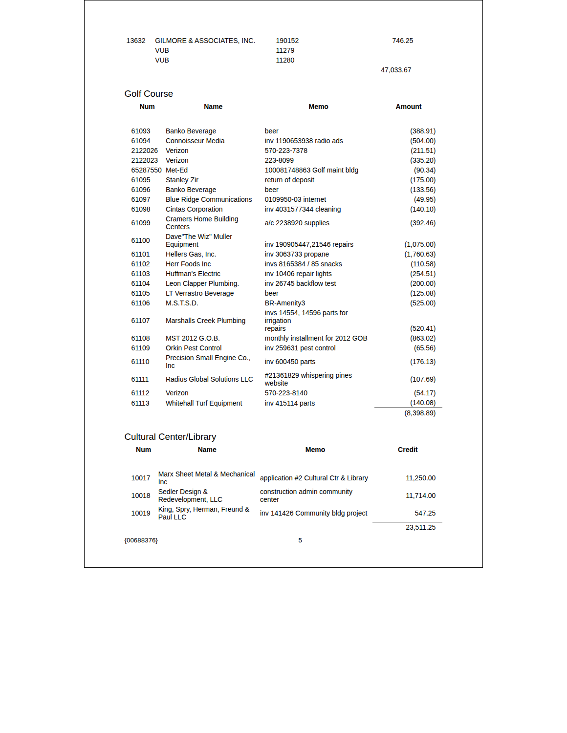| 13632 | GILMORE & ASSOCIATES, INC. | 190152 | 746.25 |
| | VUB | 11279 | |
| | VUB | 11280 | |
| | 47,033.67 |
Golf Course
| Num | Name | Memo | Amount |
| --- | --- | --- | --- |
| 61093 | Banko Beverage | beer | (388.91) |
| 61094 | Connoisseur Media | inv 1190653938 radio ads | (504.00) |
| 2122026 | Verizon | 570-223-7378 | (211.51) |
| 2122023 | Verizon | 223-8099 | (335.20) |
| 65287550 | Met-Ed | 100081748863 Golf maint bldg | (90.34) |
| 61095 | Stanley Zir | return of deposit | (175.00) |
| 61096 | Banko Beverage | beer | (133.56) |
| 61097 | Blue Ridge Communications | 0109950-03 internet | (49.95) |
| 61098 | Cintas Corporation | inv 4031577344 cleaning | (140.10) |
| 61099 | Cramers Home Building Centers | a/c 2238920 supplies | (392.46) |
| 61100 | Dave"The Wiz" Muller Equipment | inv 190905447,21546 repairs | (1,075.00) |
| 61101 | Hellers Gas, Inc. | inv 3063733 propane | (1,760.63) |
| 61102 | Herr Foods Inc | invs 8165384 / 85 snacks | (110.58) |
| 61103 | Huffman's Electric | inv 10406 repair lights | (254.51) |
| 61104 | Leon Clapper Plumbing. | inv 26745 backflow test | (200.00) |
| 61105 | LT Verrastro Beverage | beer | (125.08) |
| 61106 | M.S.T.S.D. | BR-Amenity3 | (525.00) |
| 61107 | Marshalls Creek Plumbing | invs 14554, 14596 parts for irrigation repairs | (520.41) |
| 61108 | MST 2012 G.O.B. | monthly installment for 2012 GOB | (863.02) |
| 61109 | Orkin Pest Control | inv 259631 pest control | (65.56) |
| 61110 | Precision Small Engine Co., Inc | inv 600450 parts | (176.13) |
| 61111 | Radius Global Solutions LLC | #21361829 whispering pines website | (107.69) |
| 61112 | Verizon | 570-223-8140 | (54.17) |
| 61113 | Whitehall Turf Equipment | inv 415114 parts | (140.08) |
| | (8,398.89) |
Cultural Center/Library
| Num | Name | Memo | Credit |
| --- | --- | --- | --- |
| 10017 | Marx Sheet Metal & Mechanical Inc | application #2 Cultural Ctr & Library | 11,250.00 |
| 10018 | Sedler Design & Redevelopment, LLC | construction admin community center | 11,714.00 |
| 10019 | King, Spry, Herman, Freund & Paul LLC | inv 141426 Community bldg project | 547.25 |
| | 23,511.25 |
{00688376}
5